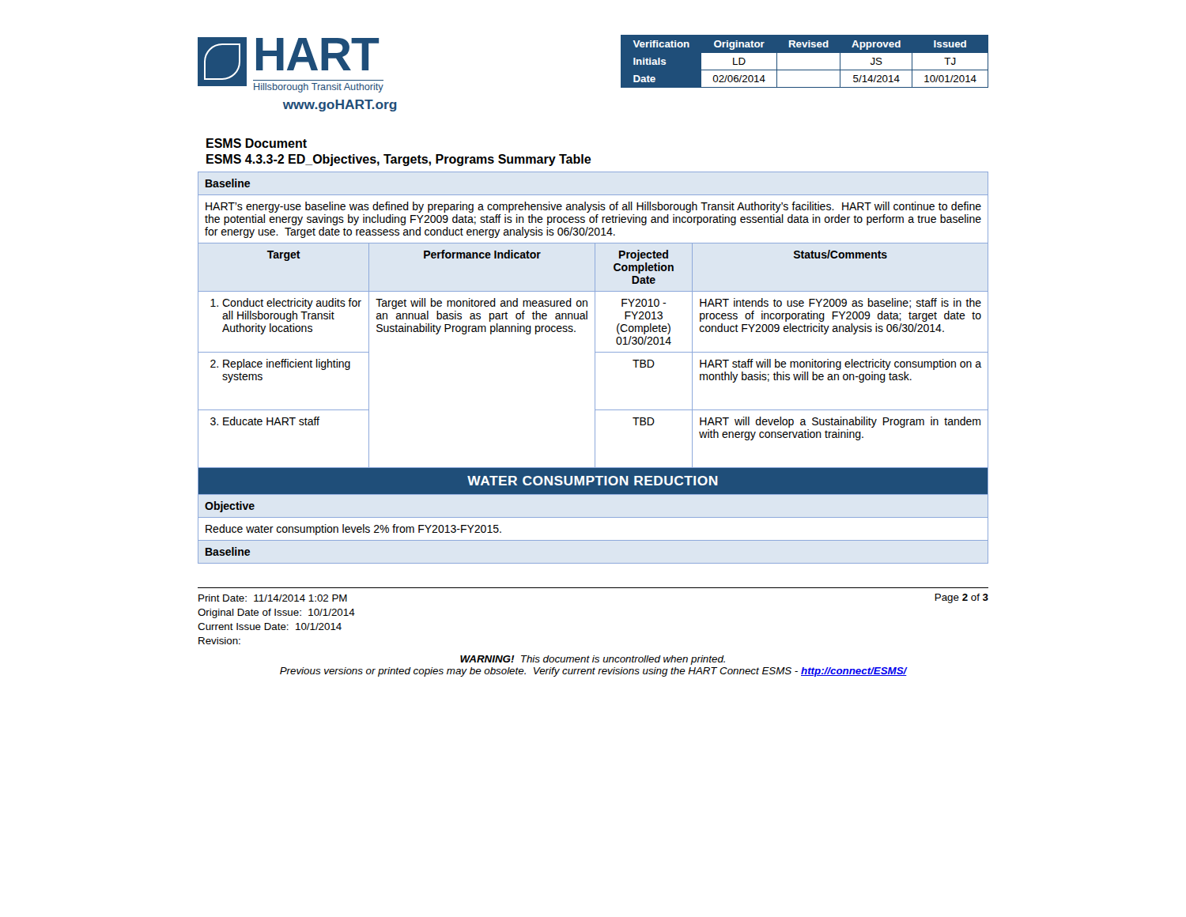HART
Hillsborough Transit Authority
www.goHART.org
| Verification | Originator | Revised | Approved | Issued |
| --- | --- | --- | --- | --- |
| Initials | LD | | JS | TJ |
| Date | 02/06/2014 | | 5/14/2014 | 10/01/2014 |
ESMS Document
ESMS 4.3.3-2 ED_Objectives, Targets, Programs Summary Table
| Baseline |
| HART’s energy-use baseline was defined by preparing a comprehensive analysis of all Hillsborough Transit Authority’s facilities. HART will continue to define the potential energy savings by including FY2009 data; staff is in the process of retrieving and incorporating essential data in order to perform a true baseline for energy use. Target date to reassess and conduct energy analysis is 06/30/2014. |
| Target | Performance Indicator | Projected Completion Date | Status/Comments |
| Conduct electricity audits for all Hillsborough Transit Authority locations | Target will be monitored and measured on an annual basis as part of the annual Sustainability Program planning process. | FY2010 - FY2013 (Complete) 01/30/2014 | HART intends to use FY2009 as baseline; staff is in the process of incorporating FY2009 data; target date to conduct FY2009 electricity analysis is 06/30/2014. |
| Replace inefficient lighting systems | TBD | HART staff will be monitoring electricity consumption on a monthly basis; this will be an on-going task. |
| Educate HART staff | TBD | HART will develop a Sustainability Program in tandem with energy conservation training. |
| WATER CONSUMPTION REDUCTION |
| Objective |
| Reduce water consumption levels 2% from FY2013-FY2015. |
| Baseline |
Print Date: 11/14/2014 1:02 PM
Original Date of Issue: 10/1/2014
Current Issue Date: 10/1/2014
Revision:
Page 2 of 3
WARNING! This document is uncontrolled when printed.
Previous versions or printed copies may be obsolete. Verify current revisions using the HART Connect ESMS - http://connect/ESMS/